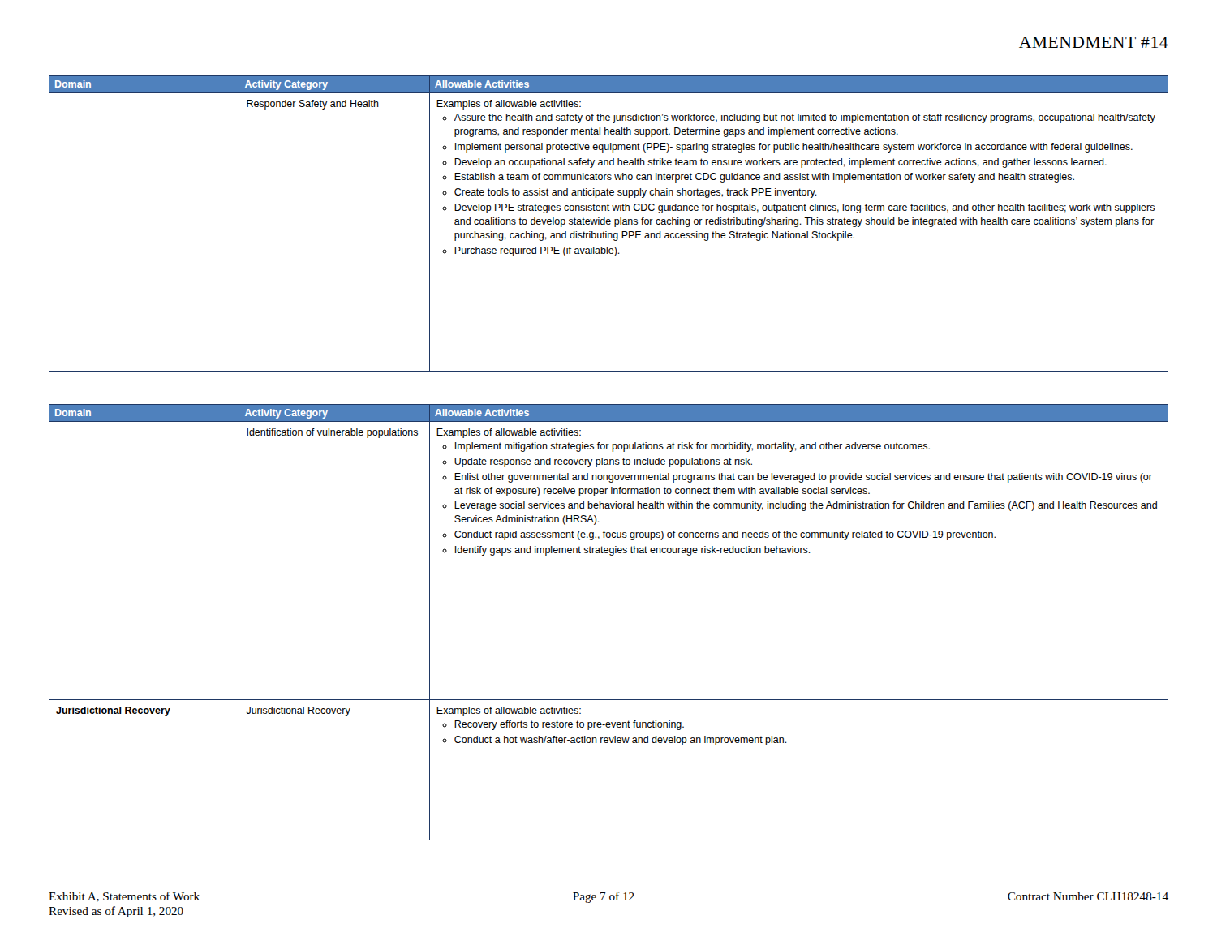AMENDMENT #14
| Domain | Activity Category | Allowable Activities |
| --- | --- | --- |
| | Responder Safety and Health | Examples of allowable activities: Assure the health and safety of the jurisdiction’s workforce, including but not limited to implementation of staff resiliency programs, occupational health/safety programs, and responder mental health support. Determine gaps and implement corrective actions. Implement personal protective equipment (PPE)- sparing strategies for public health/healthcare system workforce in accordance with federal guidelines. Develop an occupational safety and health strike team to ensure workers are protected, implement corrective actions, and gather lessons learned. Establish a team of communicators who can interpret CDC guidance and assist with implementation of worker safety and health strategies. Create tools to assist and anticipate supply chain shortages, track PPE inventory. Develop PPE strategies consistent with CDC guidance for hospitals, outpatient clinics, long-term care facilities, and other health facilities; work with suppliers and coalitions to develop statewide plans for caching or redistributing/sharing. This strategy should be integrated with health care coalitions’ system plans for purchasing, caching, and distributing PPE and accessing the Strategic National Stockpile. Purchase required PPE (if available). |
| Domain | Activity Category | Allowable Activities |
| --- | --- | --- |
| | Identification of vulnerable populations | Examples of allowable activities: Implement mitigation strategies for populations at risk for morbidity, mortality, and other adverse outcomes. Update response and recovery plans to include populations at risk. Enlist other governmental and nongovernmental programs that can be leveraged to provide social services and ensure that patients with COVID-19 virus (or at risk of exposure) receive proper information to connect them with available social services. Leverage social services and behavioral health within the community, including the Administration for Children and Families (ACF) and Health Resources and Services Administration (HRSA). Conduct rapid assessment (e.g., focus groups) of concerns and needs of the community related to COVID-19 prevention. Identify gaps and implement strategies that encourage risk-reduction behaviors. |
| Jurisdictional Recovery | Jurisdictional Recovery | Examples of allowable activities: Recovery efforts to restore to pre-event functioning. Conduct a hot wash/after-action review and develop an improvement plan. |
Exhibit A, Statements of Work Revised as of April 1, 2020
Page 7 of 12
Contract Number CLH18248-14